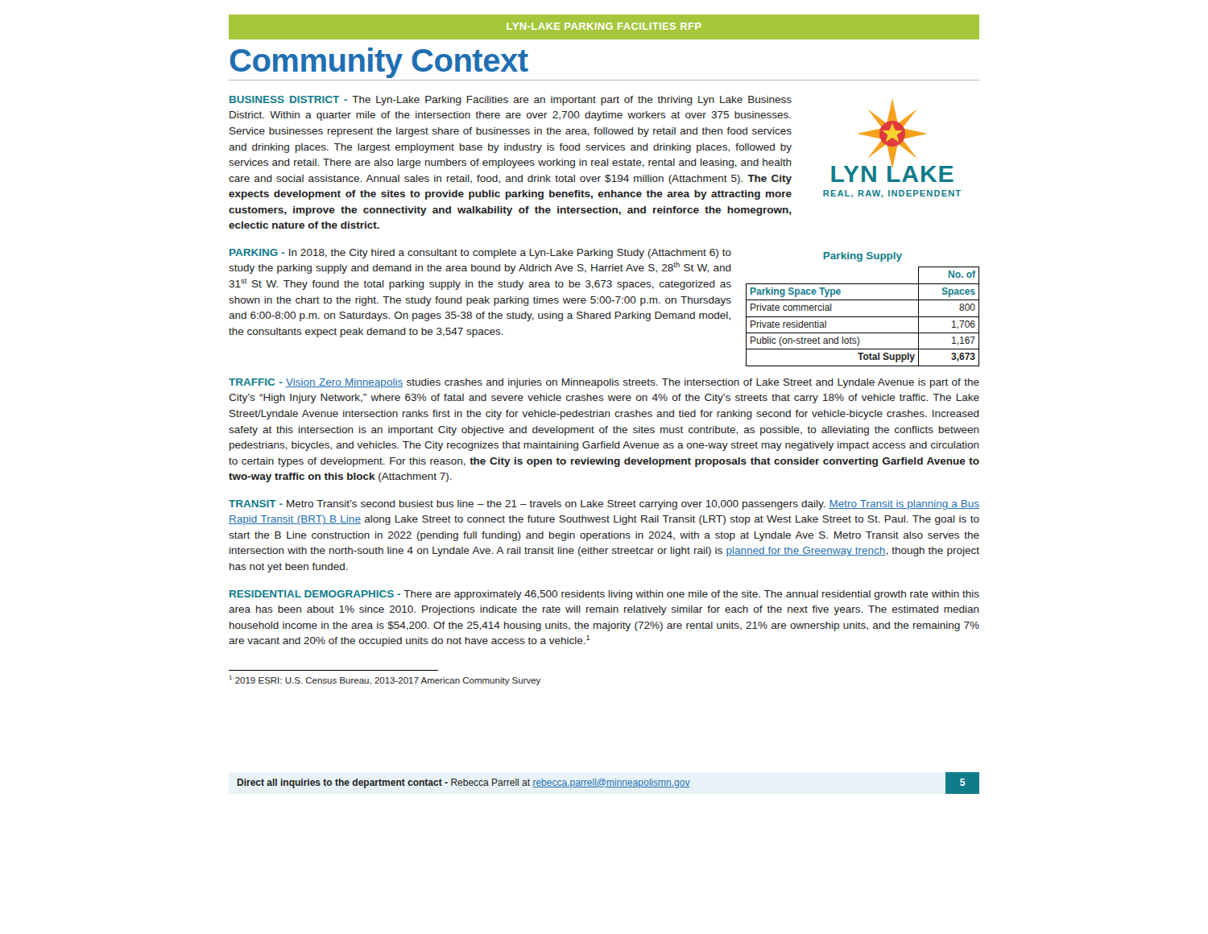LYN-LAKE PARKING FACILITIES RFP
Community Context
LYN LAKE REAL, RAW, INDEPENDENT
BUSINESS DISTRICT - The Lyn-Lake Parking Facilities are an important part of the thriving Lyn Lake Business District. Within a quarter mile of the intersection there are over 2,700 daytime workers at over 375 businesses. Service businesses represent the largest share of businesses in the area, followed by retail and then food services and drinking places. The largest employment base by industry is food services and drinking places, followed by services and retail. There are also large numbers of employees working in real estate, rental and leasing, and health care and social assistance. Annual sales in retail, food, and drink total over $194 million (Attachment 5). The City expects development of the sites to provide public parking benefits, enhance the area by attracting more customers, improve the connectivity and walkability of the intersection, and reinforce the homegrown, eclectic nature of the district.
Parking Supply
| | No. of |
| --- | --- |
| Parking Space Type | Spaces |
| Private commercial | 800 |
| Private residential | 1,706 |
| Public (on-street and lots) | 1,167 |
| Total Supply | 3,673 |
PARKING - In 2018, the City hired a consultant to complete a Lyn-Lake Parking Study (Attachment 6) to study the parking supply and demand in the area bound by Aldrich Ave S, Harriet Ave S, 28th St W, and 31st St W. They found the total parking supply in the study area to be 3,673 spaces, categorized as shown in the chart to the right. The study found peak parking times were 5:00-7:00 p.m. on Thursdays and 6:00-8:00 p.m. on Saturdays. On pages 35-38 of the study, using a Shared Parking Demand model, the consultants expect peak demand to be 3,547 spaces.
TRAFFIC - Vision Zero Minneapolis studies crashes and injuries on Minneapolis streets. The intersection of Lake Street and Lyndale Avenue is part of the City’s “High Injury Network,” where 63% of fatal and severe vehicle crashes were on 4% of the City’s streets that carry 18% of vehicle traffic. The Lake Street/Lyndale Avenue intersection ranks first in the city for vehicle-pedestrian crashes and tied for ranking second for vehicle-bicycle crashes. Increased safety at this intersection is an important City objective and development of the sites must contribute, as possible, to alleviating the conflicts between pedestrians, bicycles, and vehicles. The City recognizes that maintaining Garfield Avenue as a one-way street may negatively impact access and circulation to certain types of development. For this reason, the City is open to reviewing development proposals that consider converting Garfield Avenue to two-way traffic on this block (Attachment 7).
TRANSIT - Metro Transit’s second busiest bus line – the 21 – travels on Lake Street carrying over 10,000 passengers daily. Metro Transit is planning a Bus Rapid Transit (BRT) B Line along Lake Street to connect the future Southwest Light Rail Transit (LRT) stop at West Lake Street to St. Paul. The goal is to start the B Line construction in 2022 (pending full funding) and begin operations in 2024, with a stop at Lyndale Ave S. Metro Transit also serves the intersection with the north-south line 4 on Lyndale Ave. A rail transit line (either streetcar or light rail) is planned for the Greenway trench, though the project has not yet been funded.
RESIDENTIAL DEMOGRAPHICS - There are approximately 46,500 residents living within one mile of the site. The annual residential growth rate within this area has been about 1% since 2010. Projections indicate the rate will remain relatively similar for each of the next five years. The estimated median household income in the area is $54,200. Of the 25,414 housing units, the majority (72%) are rental units, 21% are ownership units, and the remaining 7% are vacant and 20% of the occupied units do not have access to a vehicle.1
1 2019 ESRI: U.S. Census Bureau, 2013-2017 American Community Survey
Direct all inquiries to the department contact - Rebecca Parrell at rebecca.parrell@minneapolismn.gov
5